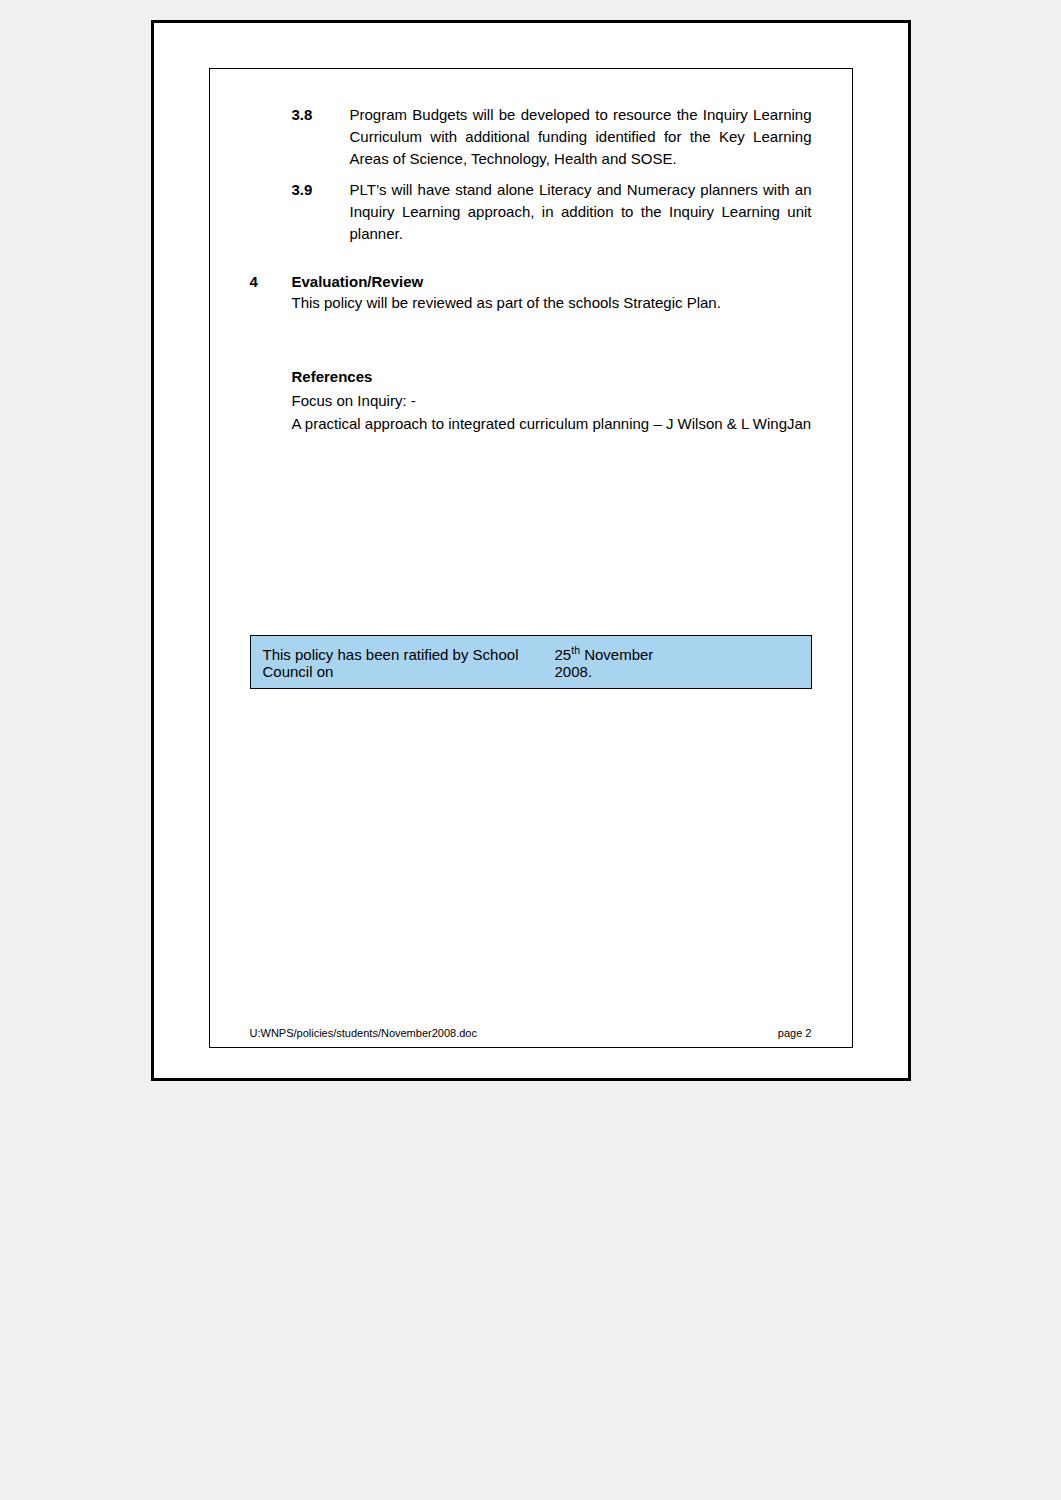3.8
Program Budgets will be developed to resource the Inquiry Learning Curriculum with additional funding identified for the Key Learning Areas of Science, Technology, Health and SOSE.
3.9
PLT’s will have stand alone Literacy and Numeracy planners with an Inquiry Learning approach, in addition to the Inquiry Learning unit planner.
4
Evaluation/Review
This policy will be reviewed as part of the schools Strategic Plan.
References
Focus on Inquiry: -
A practical approach to integrated curriculum planning – J Wilson & L WingJan
This policy has been ratified by School Council on 25th November 2008.
U:WNPS/policies/students/November2008.doc page 2